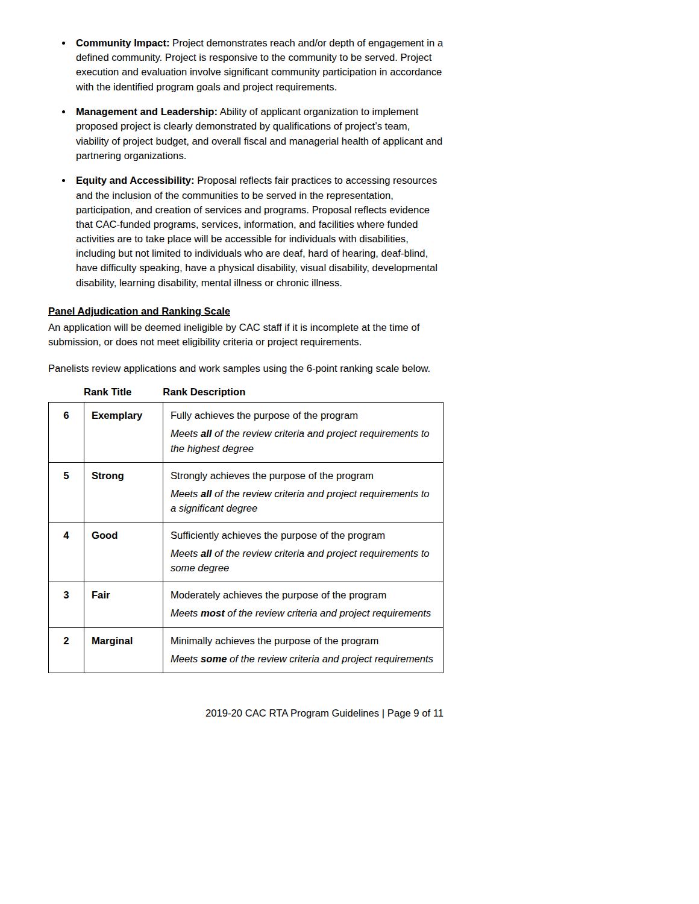Community Impact: Project demonstrates reach and/or depth of engagement in a defined community. Project is responsive to the community to be served. Project execution and evaluation involve significant community participation in accordance with the identified program goals and project requirements.
Management and Leadership: Ability of applicant organization to implement proposed project is clearly demonstrated by qualifications of project’s team, viability of project budget, and overall fiscal and managerial health of applicant and partnering organizations.
Equity and Accessibility: Proposal reflects fair practices to accessing resources and the inclusion of the communities to be served in the representation, participation, and creation of services and programs. Proposal reflects evidence that CAC-funded programs, services, information, and facilities where funded activities are to take place will be accessible for individuals with disabilities, including but not limited to individuals who are deaf, hard of hearing, deaf-blind, have difficulty speaking, have a physical disability, visual disability, developmental disability, learning disability, mental illness or chronic illness.
Panel Adjudication and Ranking Scale
An application will be deemed ineligible by CAC staff if it is incomplete at the time of submission, or does not meet eligibility criteria or project requirements.
Panelists review applications and work samples using the 6-point ranking scale below.
Rank Title Rank Description
| 6 | Exemplary | Fully achieves the purpose of the program Meets all of the review criteria and project requirements to the highest degree |
| 5 | Strong | Strongly achieves the purpose of the program Meets all of the review criteria and project requirements to a significant degree |
| 4 | Good | Sufficiently achieves the purpose of the program Meets all of the review criteria and project requirements to some degree |
| 3 | Fair | Moderately achieves the purpose of the program Meets most of the review criteria and project requirements |
| 2 | Marginal | Minimally achieves the purpose of the program Meets some of the review criteria and project requirements |
2019-20 CAC RTA Program Guidelines | Page 9 of 11